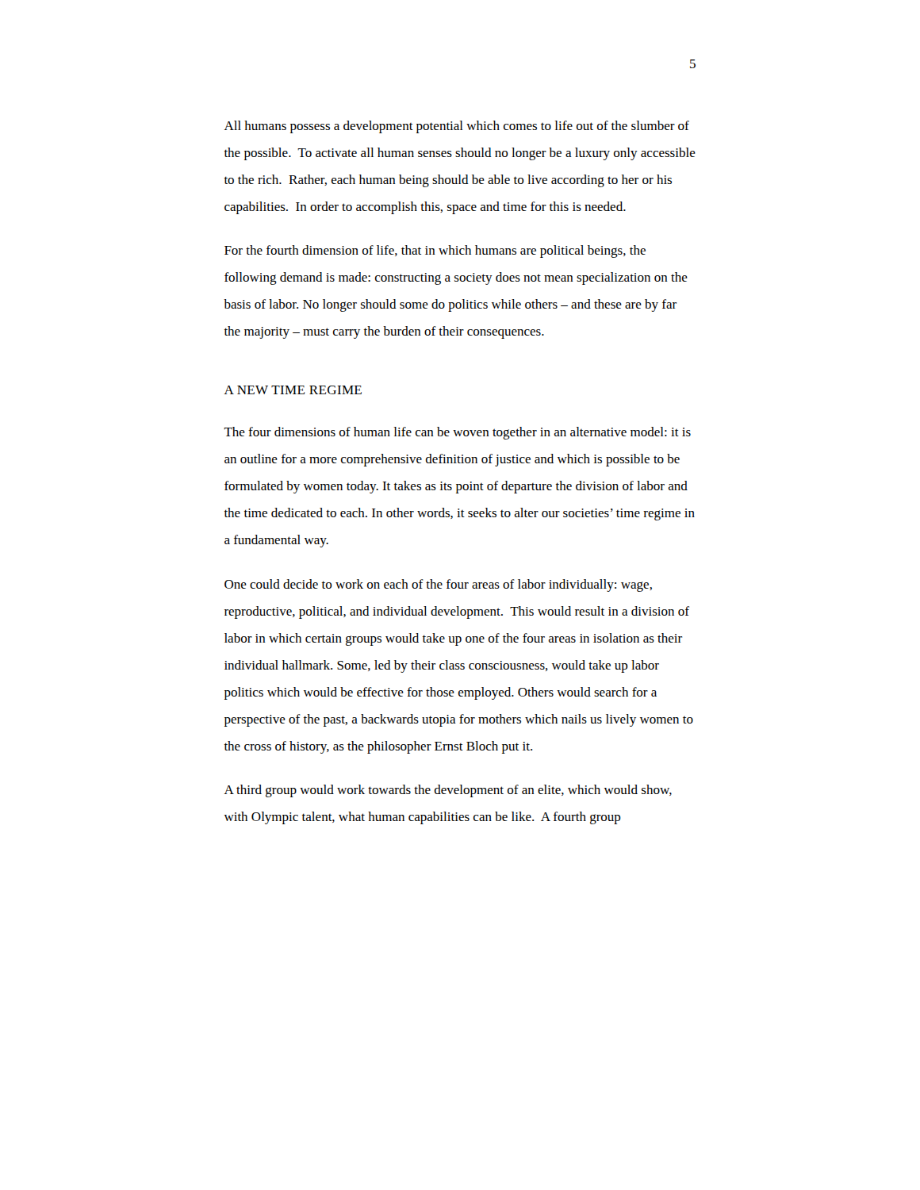5
All humans possess a development potential which comes to life out of the slumber of the possible. To activate all human senses should no longer be a luxury only accessible to the rich. Rather, each human being should be able to live according to her or his capabilities. In order to accomplish this, space and time for this is needed.
For the fourth dimension of life, that in which humans are political beings, the following demand is made: constructing a society does not mean specialization on the basis of labor. No longer should some do politics while others – and these are by far the majority – must carry the burden of their consequences.
A NEW TIME REGIME
The four dimensions of human life can be woven together in an alternative model: it is an outline for a more comprehensive definition of justice and which is possible to be formulated by women today. It takes as its point of departure the division of labor and the time dedicated to each. In other words, it seeks to alter our societies’ time regime in a fundamental way.
One could decide to work on each of the four areas of labor individually: wage, reproductive, political, and individual development. This would result in a division of labor in which certain groups would take up one of the four areas in isolation as their individual hallmark. Some, led by their class consciousness, would take up labor politics which would be effective for those employed. Others would search for a perspective of the past, a backwards utopia for mothers which nails us lively women to the cross of history, as the philosopher Ernst Bloch put it.
A third group would work towards the development of an elite, which would show, with Olympic talent, what human capabilities can be like. A fourth group